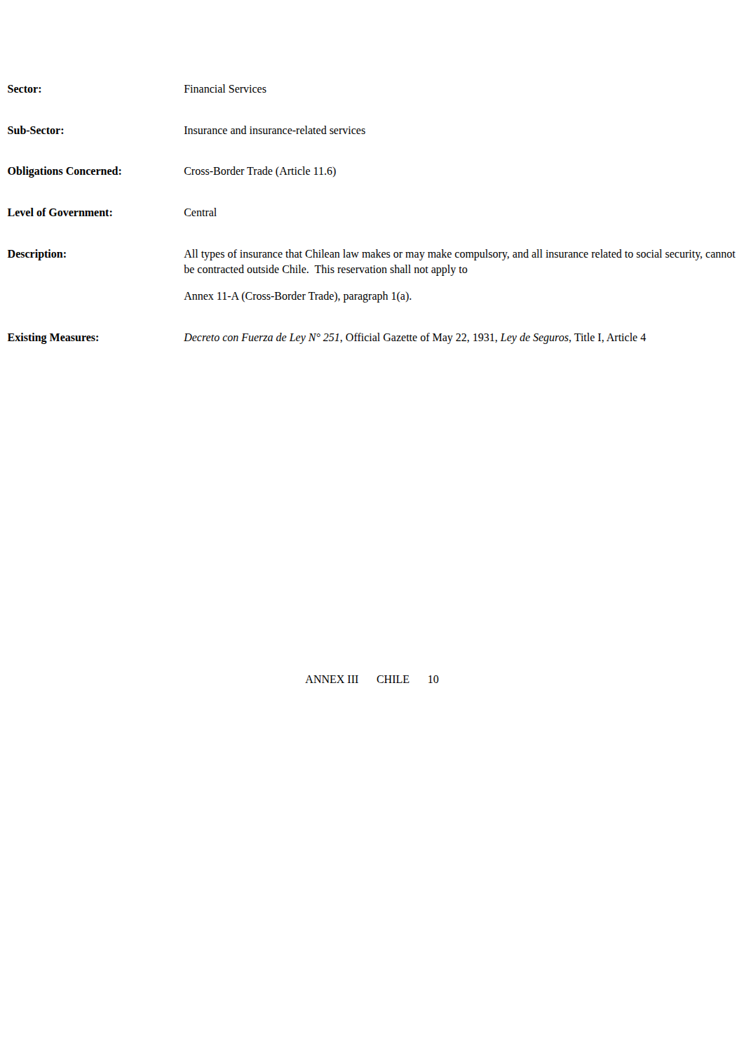| Sector: | Financial Services |
| Sub-Sector: | Insurance and insurance-related services |
| Obligations Concerned: | Cross-Border Trade (Article 11.6) |
| Level of Government: | Central |
| Description: | All types of insurance that Chilean law makes or may make compulsory, and all insurance related to social security, cannot be contracted outside Chile. This reservation shall not apply to Annex 11-A (Cross-Border Trade), paragraph 1(a). |
| Existing Measures: | Decreto con Fuerza de Ley N° 251 , Official Gazette of May 22, 1931, Ley de Seguros , Title I, Article 4 |
ANNEX III CHILE 10